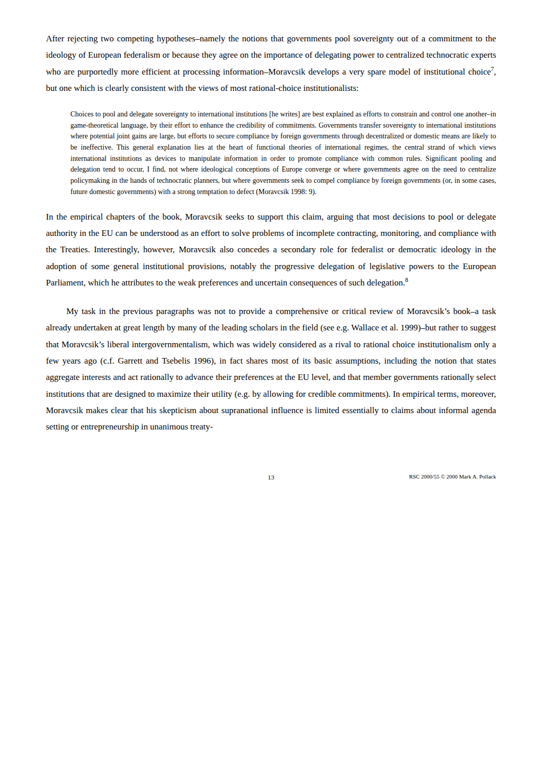After rejecting two competing hypotheses–namely the notions that governments pool sovereignty out of a commitment to the ideology of European federalism or because they agree on the importance of delegating power to centralized technocratic experts who are purportedly more efficient at processing information–Moravcsik develops a very spare model of institutional choice7, but one which is clearly consistent with the views of most rational-choice institutionalists:
Choices to pool and delegate sovereignty to international institutions [he writes] are best explained as efforts to constrain and control one another–in game-theoretical language, by their effort to enhance the credibility of commitments. Governments transfer sovereignty to international institutions where potential joint gains are large, but efforts to secure compliance by foreign governments through decentralized or domestic means are likely to be ineffective. This general explanation lies at the heart of functional theories of international regimes, the central strand of which views international institutions as devices to manipulate information in order to promote compliance with common rules. Significant pooling and delegation tend to occur, I find, not where ideological conceptions of Europe converge or where governments agree on the need to centralize policymaking in the hands of technocratic planners, but where governments seek to compel compliance by foreign governments (or, in some cases, future domestic governments) with a strong temptation to defect (Moravcsik 1998: 9).
In the empirical chapters of the book, Moravcsik seeks to support this claim, arguing that most decisions to pool or delegate authority in the EU can be understood as an effort to solve problems of incomplete contracting, monitoring, and compliance with the Treaties. Interestingly, however, Moravcsik also concedes a secondary role for federalist or democratic ideology in the adoption of some general institutional provisions, notably the progressive delegation of legislative powers to the European Parliament, which he attributes to the weak preferences and uncertain consequences of such delegation.8
My task in the previous paragraphs was not to provide a comprehensive or critical review of Moravcsik’s book–a task already undertaken at great length by many of the leading scholars in the field (see e.g. Wallace et al. 1999)–but rather to suggest that Moravcsik’s liberal intergovernmentalism, which was widely considered as a rival to rational choice institutionalism only a few years ago (c.f. Garrett and Tsebelis 1996), in fact shares most of its basic assumptions, including the notion that states aggregate interests and act rationally to advance their preferences at the EU level, and that member governments rationally select institutions that are designed to maximize their utility (e.g. by allowing for credible commitments). In empirical terms, moreover, Moravcsik makes clear that his skepticism about supranational influence is limited essentially to claims about informal agenda setting or entrepreneurship in unanimous treaty-
13 RSC 2000/55 © 2000 Mark A. Pollack